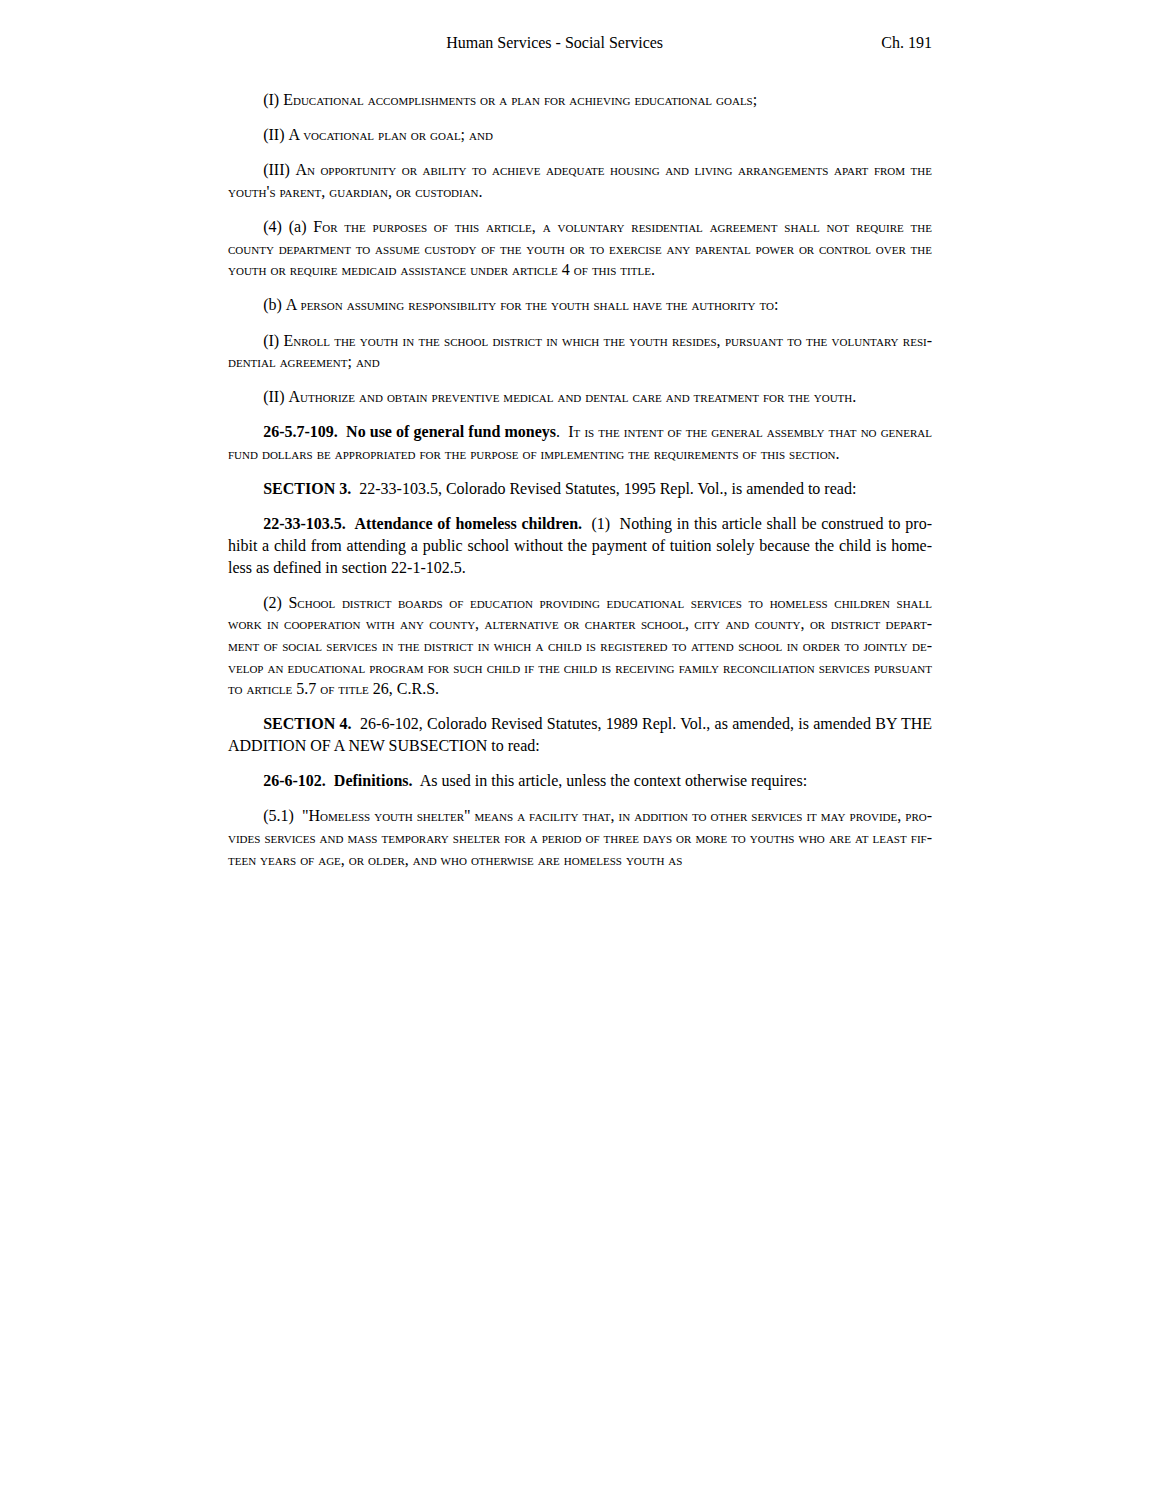Human Services - Social Services
Ch. 191
(I) Educational accomplishments or a plan for achieving educational goals;
(II) A vocational plan or goal; and
(III) An opportunity or ability to achieve adequate housing and living arrangements apart from the youth's parent, guardian, or custodian.
(4) (a) For the purposes of this article, a voluntary residential agreement shall not require the county department to assume custody of the youth or to exercise any parental power or control over the youth or require medicaid assistance under article 4 of this title.
(b) A person assuming responsibility for the youth shall have the authority to:
(I) Enroll the youth in the school district in which the youth resides, pursuant to the voluntary residential agreement; and
(II) Authorize and obtain preventive medical and dental care and treatment for the youth.
26-5.7-109. No use of general fund moneys. It is the intent of the general assembly that no general fund dollars be appropriated for the purpose of implementing the requirements of this section.
SECTION 3. 22-33-103.5, Colorado Revised Statutes, 1995 Repl. Vol., is amended to read:
22-33-103.5. Attendance of homeless children. (1) Nothing in this article shall be construed to prohibit a child from attending a public school without the payment of tuition solely because the child is homeless as defined in section 22-1-102.5.
(2) School district boards of education providing educational services to homeless children shall work in cooperation with any county, alternative or charter school, city and county, or district department of social services in the district in which a child is registered to attend school in order to jointly develop an educational program for such child if the child is receiving family reconciliation services pursuant to article 5.7 of title 26, C.R.S.
SECTION 4. 26-6-102, Colorado Revised Statutes, 1989 Repl. Vol., as amended, is amended BY THE ADDITION OF A NEW SUBSECTION to read:
26-6-102. Definitions. As used in this article, unless the context otherwise requires:
(5.1) "Homeless youth shelter" means a facility that, in addition to other services it may provide, provides services and mass temporary shelter for a period of three days or more to youths who are at least fifteen years of age, or older, and who otherwise are homeless youth as